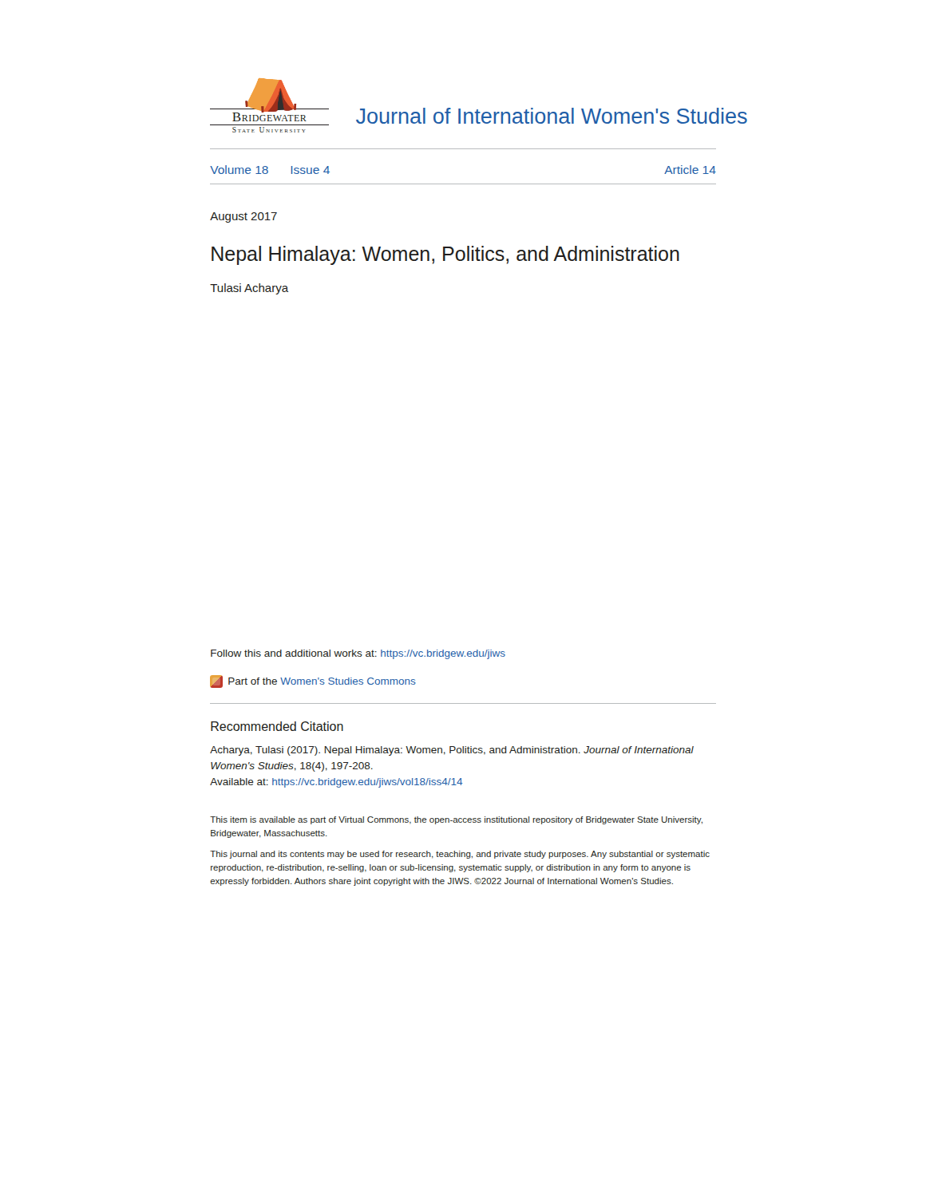⛺
Bridgewater
State University
Journal of International Women's Studies
Volume 18 Issue 4
Article 14
August 2017
Nepal Himalaya: Women, Politics, and Administration
Tulasi Acharya
Follow this and additional works at: https://vc.bridgew.edu/jiws
Part of the Women's Studies Commons
Recommended Citation
Acharya, Tulasi (2017). Nepal Himalaya: Women, Politics, and Administration. Journal of International Women's Studies, 18(4), 197-208.
Available at: https://vc.bridgew.edu/jiws/vol18/iss4/14
This item is available as part of Virtual Commons, the open-access institutional repository of Bridgewater State University, Bridgewater, Massachusetts.
This journal and its contents may be used for research, teaching, and private study purposes. Any substantial or systematic reproduction, re-distribution, re-selling, loan or sub-licensing, systematic supply, or distribution in any form to anyone is expressly forbidden. Authors share joint copyright with the JIWS. ©2022 Journal of International Women's Studies.